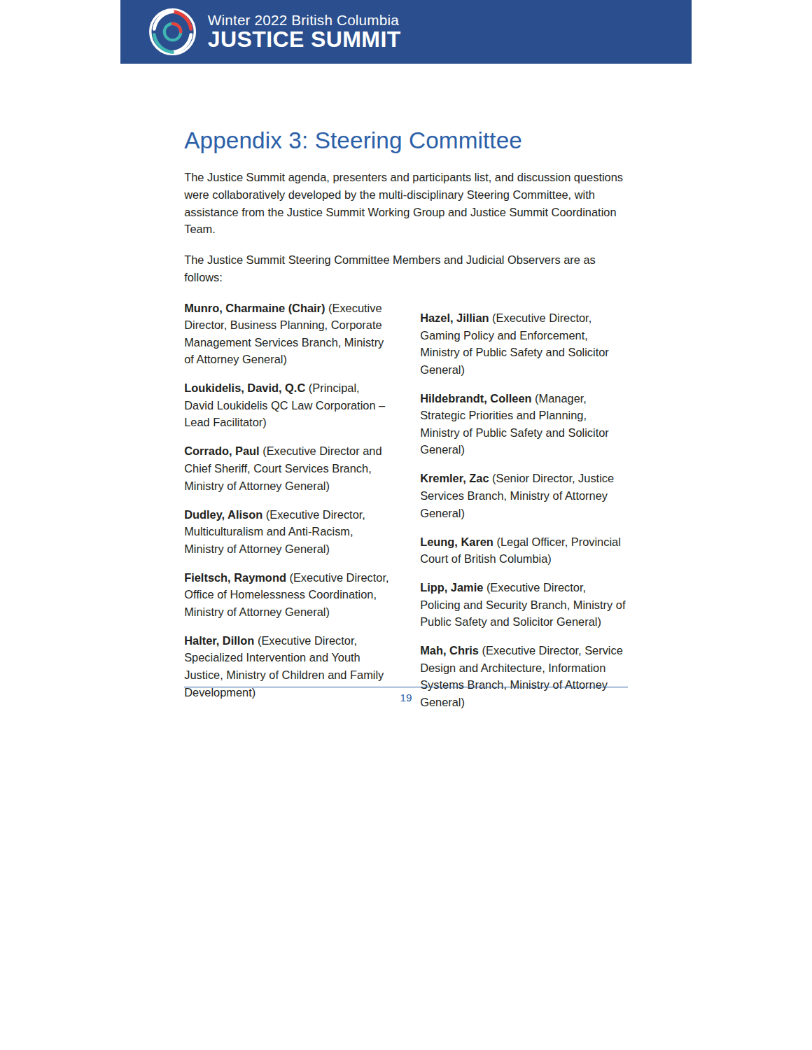Winter 2022 British Columbia
JUSTICE SUMMIT
Appendix 3: Steering Committee
The Justice Summit agenda, presenters and participants list, and discussion questions were collaboratively developed by the multi-disciplinary Steering Committee, with assistance from the Justice Summit Working Group and Justice Summit Coordination Team.
The Justice Summit Steering Committee Members and Judicial Observers are as follows:
Munro, Charmaine (Chair) (Executive Director, Business Planning, Corporate Management Services Branch, Ministry of Attorney General)
Loukidelis, David, Q.C (Principal, David Loukidelis QC Law Corporation – Lead Facilitator)
Corrado, Paul (Executive Director and Chief Sheriff, Court Services Branch, Ministry of Attorney General)
Dudley, Alison (Executive Director, Multiculturalism and Anti-Racism, Ministry of Attorney General)
Fieltsch, Raymond (Executive Director, Office of Homelessness Coordination, Ministry of Attorney General)
Halter, Dillon (Executive Director, Specialized Intervention and Youth Justice, Ministry of Children and Family Development)
Hazel, Jillian (Executive Director, Gaming Policy and Enforcement, Ministry of Public Safety and Solicitor General)
Hildebrandt, Colleen (Manager, Strategic Priorities and Planning, Ministry of Public Safety and Solicitor General)
Kremler, Zac (Senior Director, Justice Services Branch, Ministry of Attorney General)
Leung, Karen (Legal Officer, Provincial Court of British Columbia)
Lipp, Jamie (Executive Director, Policing and Security Branch, Ministry of Public Safety and Solicitor General)
Mah, Chris (Executive Director, Service Design and Architecture, Information Systems Branch, Ministry of Attorney General)
19